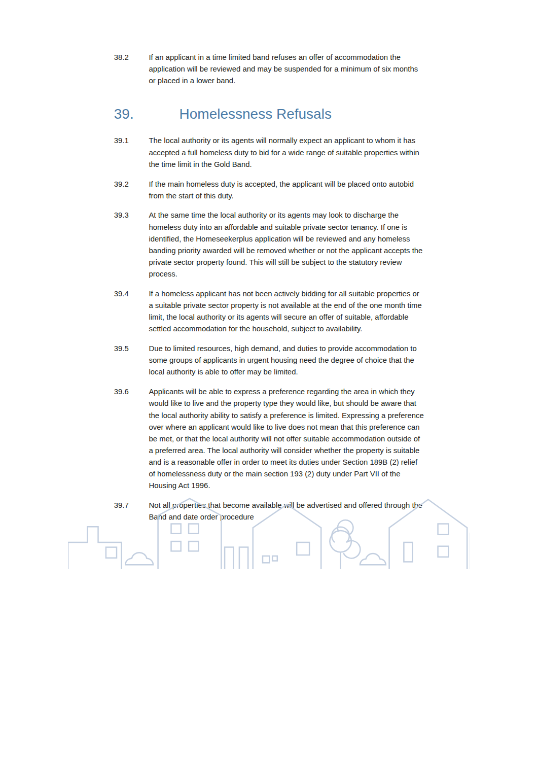38.2
If an applicant in a time limited band refuses an offer of accommodation the application will be reviewed and may be suspended for a minimum of six months or placed in a lower band.
39. Homelessness Refusals
39.1
The local authority or its agents will normally expect an applicant to whom it has accepted a full homeless duty to bid for a wide range of suitable properties within the time limit in the Gold Band.
39.2
If the main homeless duty is accepted, the applicant will be placed onto autobid from the start of this duty.
39.3
At the same time the local authority or its agents may look to discharge the homeless duty into an affordable and suitable private sector tenancy. If one is identified, the Homeseekerplus application will be reviewed and any homeless banding priority awarded will be removed whether or not the applicant accepts the private sector property found. This will still be subject to the statutory review process.
39.4
If a homeless applicant has not been actively bidding for all suitable properties or a suitable private sector property is not available at the end of the one month time limit, the local authority or its agents will secure an offer of suitable, affordable settled accommodation for the household, subject to availability.
39.5
Due to limited resources, high demand, and duties to provide accommodation to some groups of applicants in urgent housing need the degree of choice that the local authority is able to offer may be limited.
39.6
Applicants will be able to express a preference regarding the area in which they would like to live and the property type they would like, but should be aware that the local authority ability to satisfy a preference is limited. Expressing a preference over where an applicant would like to live does not mean that this preference can be met, or that the local authority will not offer suitable accommodation outside of a preferred area. The local authority will consider whether the property is suitable and is a reasonable offer in order to meet its duties under Section 189B (2) relief of homelessness duty or the main section 193 (2) duty under Part VII of the Housing Act 1996.
39.7
Not all properties that become available will be advertised and offered through the Band and date order procedure